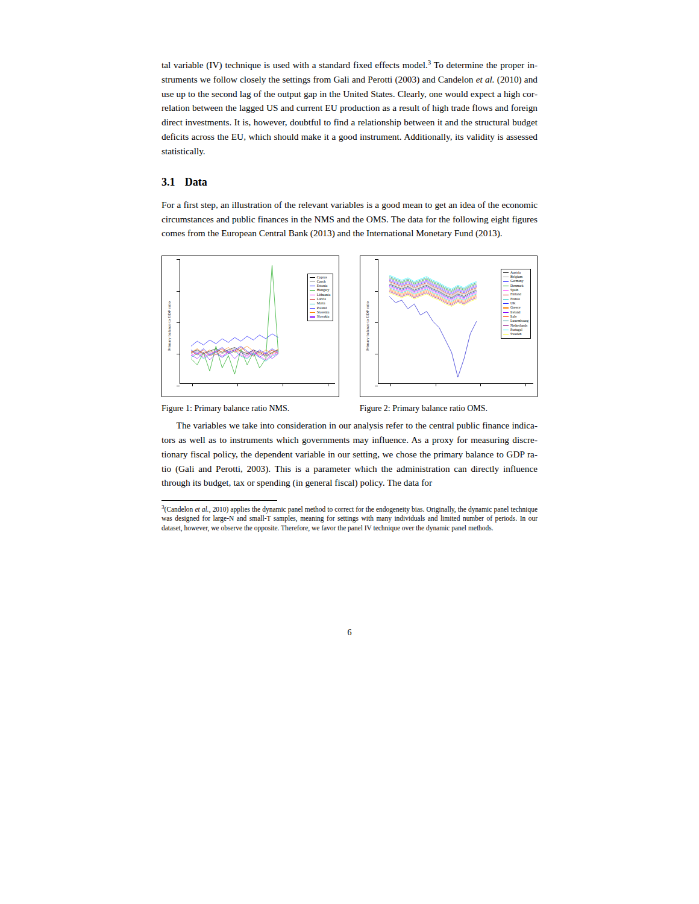tal variable (IV) technique is used with a standard fixed effects model.3 To determine the proper instruments we follow closely the settings from Gali and Perotti (2003) and Candelon et al. (2010) and use up to the second lag of the output gap in the United States. Clearly, one would expect a high correlation between the lagged US and current EU production as a result of high trade flows and foreign direct investments. It is, however, doubtful to find a relationship between it and the structural budget deficits across the EU, which should make it a good instrument. Additionally, its validity is assessed statistically.
3.1 Data
For a first step, an illustration of the relevant variables is a good mean to get an idea of the economic circumstances and public finances in the NMS and the OMS. The data for the following eight figures comes from the European Central Bank (2013) and the International Monetary Fund (2013).
Primary balance to GDP ratio
Time
40
30
20
10
0
−10
2000
2005
2010
2015
Cyprus
Czech
Estonia
Hungary
Lithuania
Latvia
Malta
Poland
Slovenia
Slovakia
Figure 1: Primary balance ratio NMS.
Primary balance to GDP ratio
Time
10
0
−10
−20
−30
−40
2000
2005
2010
2015
Austria
Belgium
Germany
Denmark
Spain
Finland
France
UK
Greece
Ireland
Italy
Luxembourg
Netherlands
Portugal
Sweden
Figure 2: Primary balance ratio OMS.
The variables we take into consideration in our analysis refer to the central public finance indicators as well as to instruments which governments may influence. As a proxy for measuring discretionary fiscal policy, the dependent variable in our setting, we chose the primary balance to GDP ratio (Gali and Perotti, 2003). This is a parameter which the administration can directly influence through its budget, tax or spending (in general fiscal) policy. The data for
3(Candelon et al., 2010) applies the dynamic panel method to correct for the endogeneity bias. Originally, the dynamic panel technique was designed for large-N and small-T samples, meaning for settings with many individuals and limited number of periods. In our dataset, however, we observe the opposite. Therefore, we favor the panel IV technique over the dynamic panel methods.
6